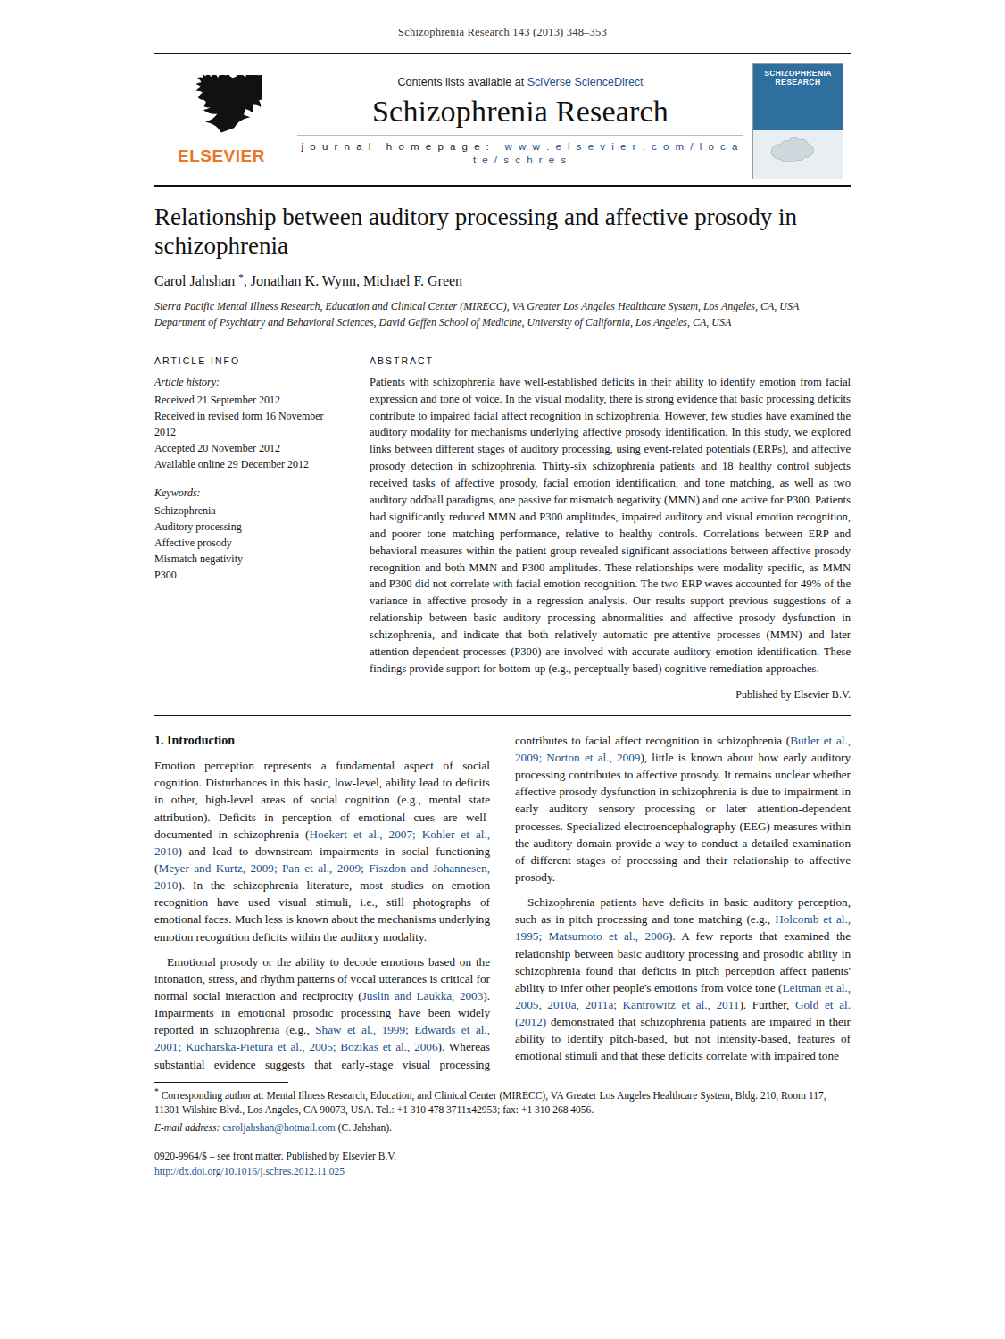Schizophrenia Research 143 (2013) 348–353
ELSEVIER
Contents lists available at SciVerse ScienceDirect
Schizophrenia Research
j o u r n a l h o m e p a g e : w w w . e l s e v i e r . c o m / l o c a t e / s c h r e s
SCHIZOPHRENIA
RESEARCH
Relationship between auditory processing and affective prosody in schizophrenia
Carol Jahshan *, Jonathan K. Wynn, Michael F. Green
Sierra Pacific Mental Illness Research, Education and Clinical Center (MIRECC), VA Greater Los Angeles Healthcare System, Los Angeles, CA, USA
Department of Psychiatry and Behavioral Sciences, David Geffen School of Medicine, University of California, Los Angeles, CA, USA
Article info
Article history:
Received 21 September 2012
Received in revised form 16 November 2012
Accepted 20 November 2012
Available online 29 December 2012
Keywords:
Schizophrenia
Auditory processing
Affective prosody
Mismatch negativity
P300
Abstract
Patients with schizophrenia have well-established deficits in their ability to identify emotion from facial expression and tone of voice. In the visual modality, there is strong evidence that basic processing deficits contribute to impaired facial affect recognition in schizophrenia. However, few studies have examined the auditory modality for mechanisms underlying affective prosody identification. In this study, we explored links between different stages of auditory processing, using event-related potentials (ERPs), and affective prosody detection in schizophrenia. Thirty-six schizophrenia patients and 18 healthy control subjects received tasks of affective prosody, facial emotion identification, and tone matching, as well as two auditory oddball paradigms, one passive for mismatch negativity (MMN) and one active for P300. Patients had significantly reduced MMN and P300 amplitudes, impaired auditory and visual emotion recognition, and poorer tone matching performance, relative to healthy controls. Correlations between ERP and behavioral measures within the patient group revealed significant associations between affective prosody recognition and both MMN and P300 amplitudes. These relationships were modality specific, as MMN and P300 did not correlate with facial emotion recognition. The two ERP waves accounted for 49% of the variance in affective prosody in a regression analysis. Our results support previous suggestions of a relationship between basic auditory processing abnormalities and affective prosody dysfunction in schizophrenia, and indicate that both relatively automatic pre-attentive processes (MMN) and later attention-dependent processes (P300) are involved with accurate auditory emotion identification. These findings provide support for bottom-up (e.g., perceptually based) cognitive remediation approaches.
Published by Elsevier B.V.
1. Introduction
Emotion perception represents a fundamental aspect of social cognition. Disturbances in this basic, low-level, ability lead to deficits in other, high-level areas of social cognition (e.g., mental state attribution). Deficits in perception of emotional cues are well-documented in schizophrenia (Hoekert et al., 2007; Kohler et al., 2010) and lead to downstream impairments in social functioning (Meyer and Kurtz, 2009; Pan et al., 2009; Fiszdon and Johannesen, 2010). In the schizophrenia literature, most studies on emotion recognition have used visual stimuli, i.e., still photographs of emotional faces. Much less is known about the mechanisms underlying emotion recognition deficits within the auditory modality.
Emotional prosody or the ability to decode emotions based on the intonation, stress, and rhythm patterns of vocal utterances is critical for normal social interaction and reciprocity (Juslin and Laukka, 2003). Impairments in emotional prosodic processing have been widely reported in schizophrenia (e.g., Shaw et al., 1999; Edwards et al., 2001; Kucharska-Pietura et al., 2005; Bozikas et al., 2006). Whereas substantial evidence suggests that early-stage visual processing contributes to facial affect recognition in schizophrenia (Butler et al., 2009; Norton et al., 2009), little is known about how early auditory processing contributes to affective prosody. It remains unclear whether affective prosody dysfunction in schizophrenia is due to impairment in early auditory sensory processing or later attention-dependent processes. Specialized electroencephalography (EEG) measures within the auditory domain provide a way to conduct a detailed examination of different stages of processing and their relationship to affective prosody.
Schizophrenia patients have deficits in basic auditory perception, such as in pitch processing and tone matching (e.g., Holcomb et al., 1995; Matsumoto et al., 2006). A few reports that examined the relationship between basic auditory processing and prosodic ability in schizophrenia found that deficits in pitch perception affect patients' ability to infer other people's emotions from voice tone (Leitman et al., 2005, 2010a, 2011a; Kantrowitz et al., 2011). Further, Gold et al. (2012) demonstrated that schizophrenia patients are impaired in their ability to identify pitch-based, but not intensity-based, features of emotional stimuli and that these deficits correlate with impaired tone
* Corresponding author at: Mental Illness Research, Education, and Clinical Center (MIRECC), VA Greater Los Angeles Healthcare System, Bldg. 210, Room 117, 11301 Wilshire Blvd., Los Angeles, CA 90073, USA. Tel.: +1 310 478 3711x42953; fax: +1 310 268 4056.
E-mail address: caroljahshan@hotmail.com (C. Jahshan).
0920-9964/$ – see front matter. Published by Elsevier B.V.
http://dx.doi.org/10.1016/j.schres.2012.11.025